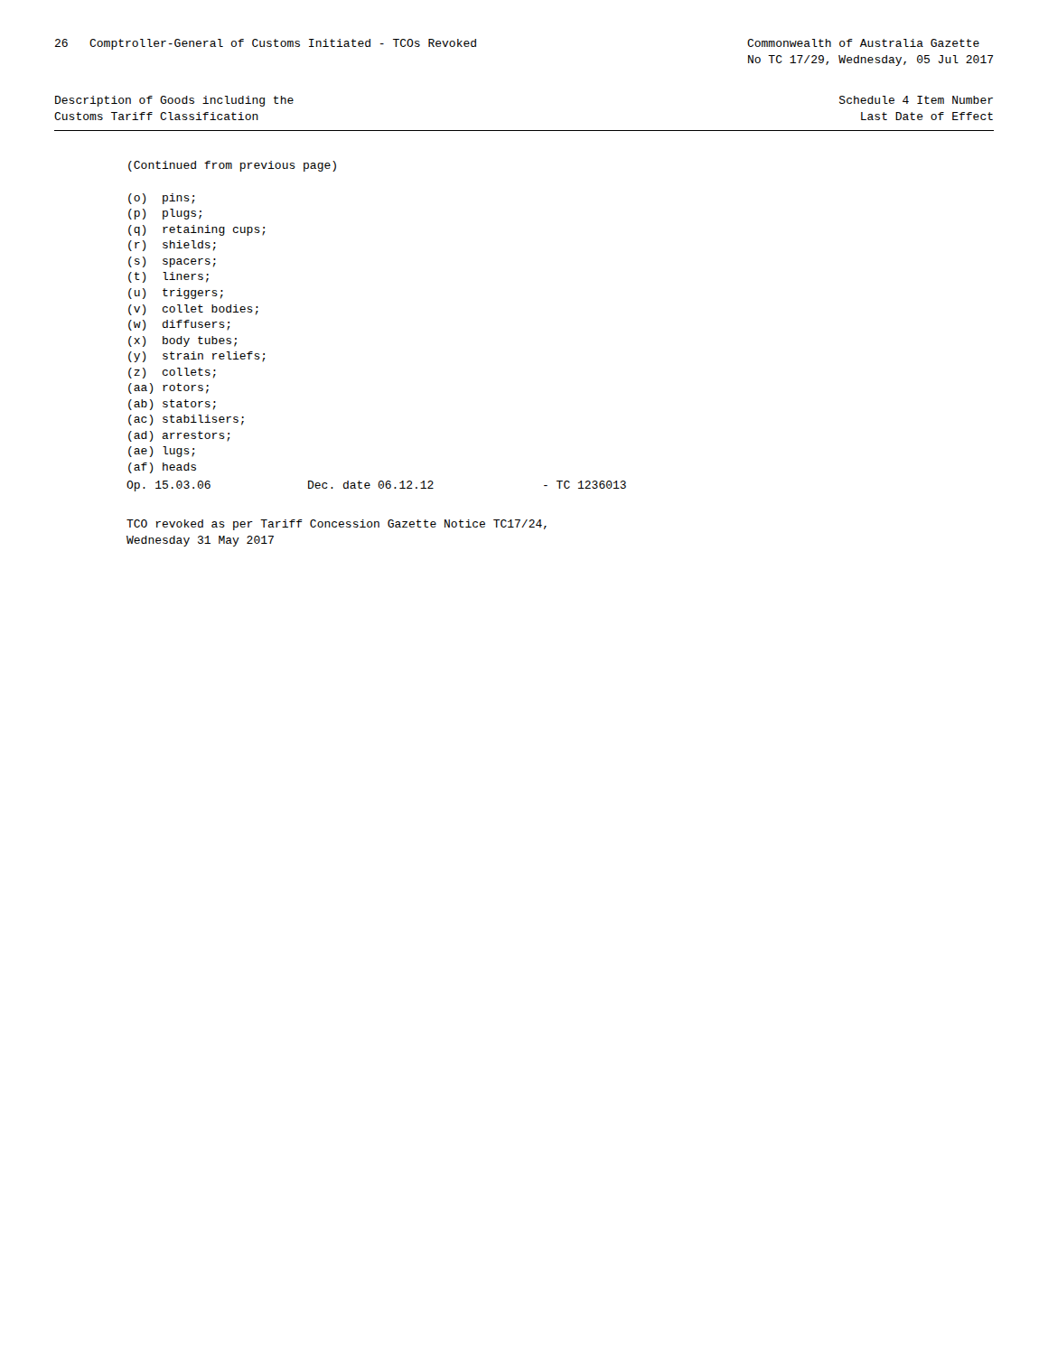26 Comptroller-General of Customs Initiated - TCOs Revoked
Commonwealth of Australia Gazette
No TC 17/29, Wednesday, 05 Jul 2017
Description of Goods including the Customs Tariff Classification
Schedule 4 Item Number Last Date of Effect
(Continued from previous page)
(o) pins;
(p) plugs;
(q) retaining cups;
(r) shields;
(s) spacers;
(t) liners;
(u) triggers;
(v) collet bodies;
(w) diffusers;
(x) body tubes;
(y) strain reliefs;
(z) collets;
(aa) rotors;
(ab) stators;
(ac) stabilisers;
(ad) arrestors;
(ae) lugs;
(af) heads
Op. 15.03.06
Dec. date 06.12.12
- TC 1236013
TCO revoked as per Tariff Concession Gazette Notice TC17/24,
Wednesday 31 May 2017